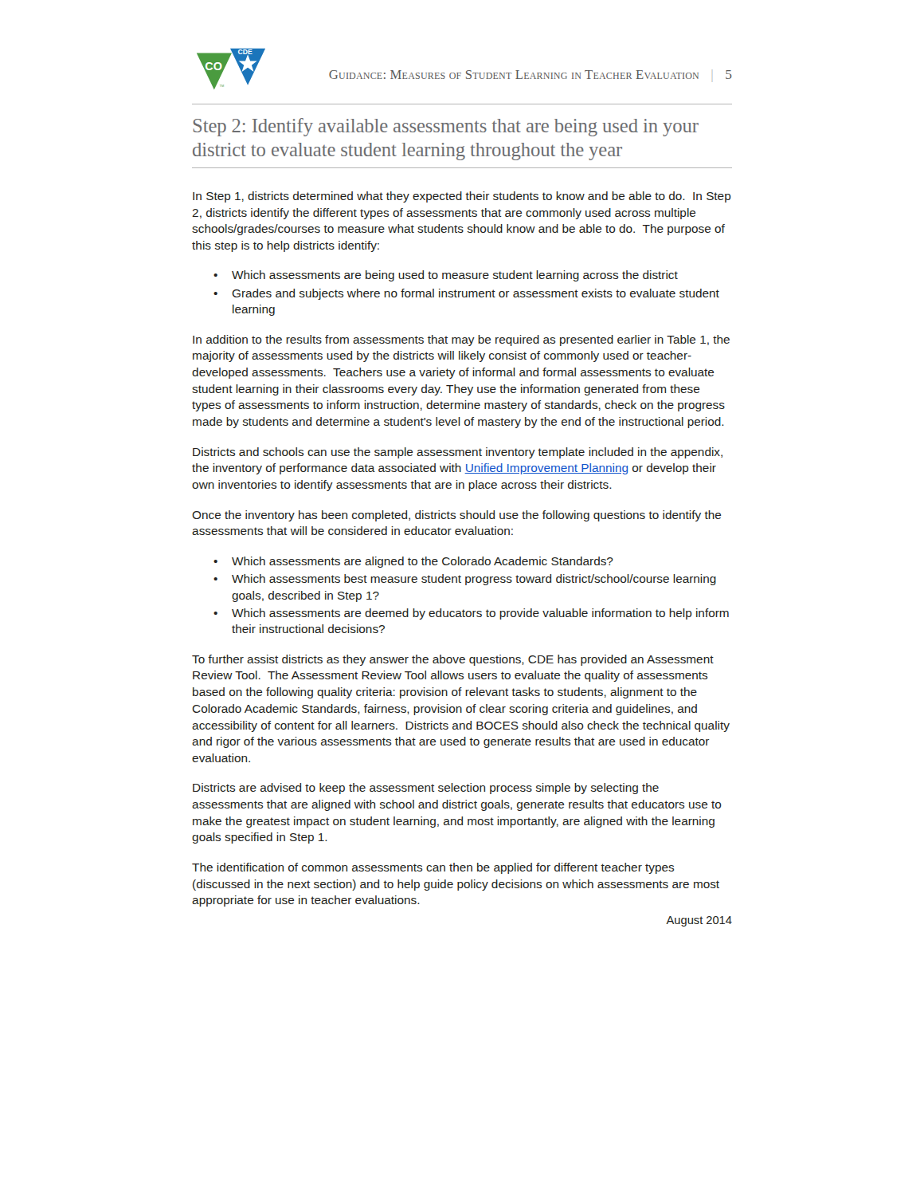CO CDE TM
Guidance: Measures of Student Learning in Teacher Evaluation | 5
Step 2: Identify available assessments that are being used in your district to evaluate student learning throughout the year
In Step 1, districts determined what they expected their students to know and be able to do. In Step 2, districts identify the different types of assessments that are commonly used across multiple schools/grades/courses to measure what students should know and be able to do. The purpose of this step is to help districts identify:
Which assessments are being used to measure student learning across the district
Grades and subjects where no formal instrument or assessment exists to evaluate student learning
In addition to the results from assessments that may be required as presented earlier in Table 1, the majority of assessments used by the districts will likely consist of commonly used or teacher-developed assessments. Teachers use a variety of informal and formal assessments to evaluate student learning in their classrooms every day. They use the information generated from these types of assessments to inform instruction, determine mastery of standards, check on the progress made by students and determine a student's level of mastery by the end of the instructional period.
Districts and schools can use the sample assessment inventory template included in the appendix, the inventory of performance data associated with Unified Improvement Planning or develop their own inventories to identify assessments that are in place across their districts.
Once the inventory has been completed, districts should use the following questions to identify the assessments that will be considered in educator evaluation:
Which assessments are aligned to the Colorado Academic Standards?
Which assessments best measure student progress toward district/school/course learning goals, described in Step 1?
Which assessments are deemed by educators to provide valuable information to help inform their instructional decisions?
To further assist districts as they answer the above questions, CDE has provided an Assessment Review Tool. The Assessment Review Tool allows users to evaluate the quality of assessments based on the following quality criteria: provision of relevant tasks to students, alignment to the Colorado Academic Standards, fairness, provision of clear scoring criteria and guidelines, and accessibility of content for all learners. Districts and BOCES should also check the technical quality and rigor of the various assessments that are used to generate results that are used in educator evaluation.
Districts are advised to keep the assessment selection process simple by selecting the assessments that are aligned with school and district goals, generate results that educators use to make the greatest impact on student learning, and most importantly, are aligned with the learning goals specified in Step 1.
The identification of common assessments can then be applied for different teacher types (discussed in the next section) and to help guide policy decisions on which assessments are most appropriate for use in teacher evaluations.
August 2014